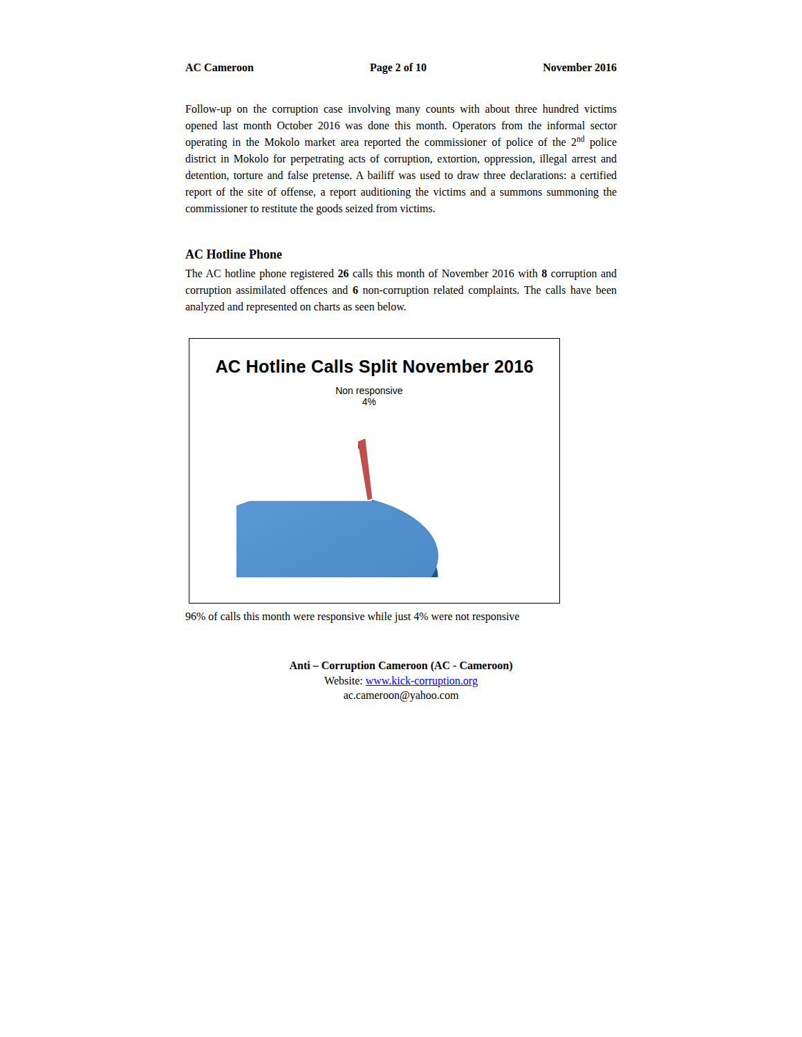AC Cameroon Page 2 of 10 November 2016
Follow-up on the corruption case involving many counts with about three hundred victims opened last month October 2016 was done this month. Operators from the informal sector operating in the Mokolo market area reported the commissioner of police of the 2nd police district in Mokolo for perpetrating acts of corruption, extortion, oppression, illegal arrest and detention, torture and false pretense. A bailiff was used to draw three declarations: a certified report of the site of offense, a report auditioning the victims and a summons summoning the commissioner to restitute the goods seized from victims.
AC Hotline Phone
The AC hotline phone registered 26 calls this month of November 2016 with 8 corruption and corruption assimilated offences and 6 non-corruption related complaints. The calls have been analyzed and represented on charts as seen below.
AC Hotline Calls Split November 2016
Non responsive
4%
Responsive
96%
96% of calls this month were responsive while just 4% were not responsive
Anti – Corruption Cameroon (AC - Cameroon)
Website: www.kick-corruption.org
ac.cameroon@yahoo.com